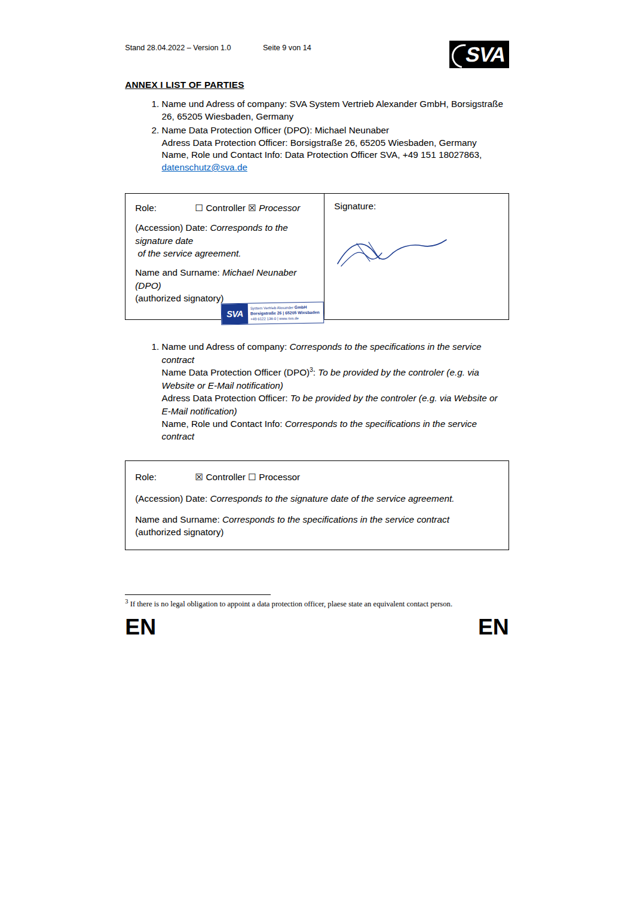Stand 28.04.2022 – Version 1.0
Seite 9 von 14
SVA
ANNEX I LIST OF PARTIES
Name und Adress of company: SVA System Vertrieb Alexander GmbH, Borsigstraße 26, 65205 Wiesbaden, Germany
Name Data Protection Officer (DPO): Michael Neunaber
Adress Data Protection Officer: Borsigstraße 26, 65205 Wiesbaden, Germany
Name, Role und Contact Info: Data Protection Officer SVA, +49 151 18027863, datenschutz@sva.de
Role: ☐ Controller ☒ Processor
(Accession) Date: Corresponds to the signature date
of the service agreement.
Name and Surname: Michael Neunaber (DPO)
(authorized signatory)
SVA
System Vertrieb Alexander GmbH
Borsigstraße 26 | 65205 Wiesbaden
+49 6122 136-0 | www.sva.de
Signature:
Name und Adress of company: Corresponds to the specifications in the service contract
Name Data Protection Officer (DPO)3: To be provided by the controler (e.g. via Website or E-Mail notification)
Adress Data Protection Officer: To be provided by the controler (e.g. via Website or E-Mail notification)
Name, Role und Contact Info: Corresponds to the specifications in the service contract
Role: ☒ Controller ☐ Processor
(Accession) Date: Corresponds to the signature date of the service agreement.
Name and Surname: Corresponds to the specifications in the service contract
(authorized signatory)
3 If there is no legal obligation to appoint a data protection officer, plaese state an equivalent contact person.
EN
EN